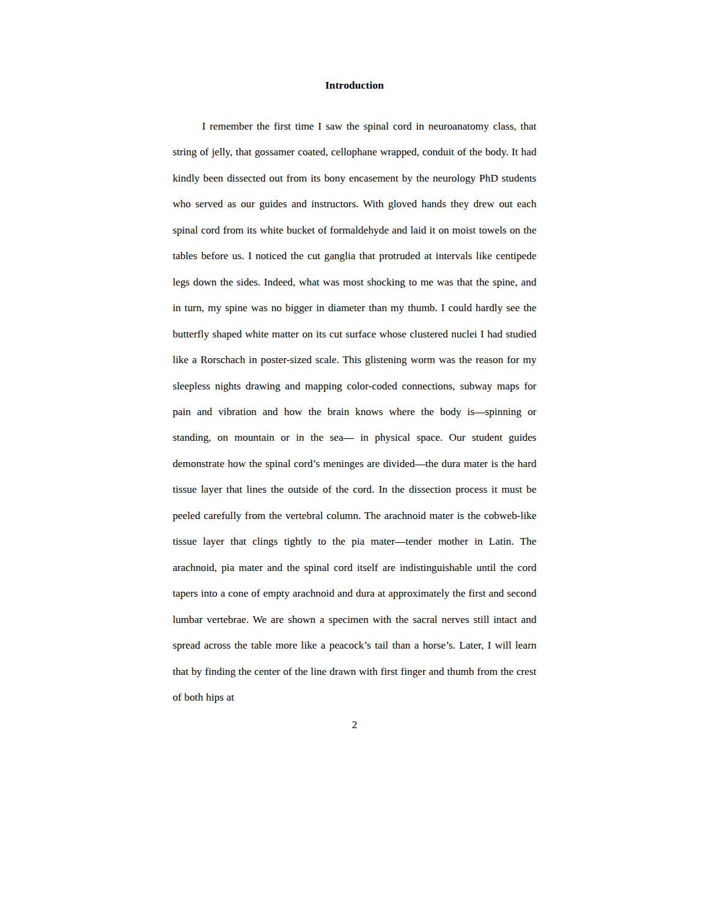Introduction
I remember the first time I saw the spinal cord in neuroanatomy class, that string of jelly, that gossamer coated, cellophane wrapped, conduit of the body. It had kindly been dissected out from its bony encasement by the neurology PhD students who served as our guides and instructors. With gloved hands they drew out each spinal cord from its white bucket of formaldehyde and laid it on moist towels on the tables before us. I noticed the cut ganglia that protruded at intervals like centipede legs down the sides. Indeed, what was most shocking to me was that the spine, and in turn, my spine was no bigger in diameter than my thumb. I could hardly see the butterfly shaped white matter on its cut surface whose clustered nuclei I had studied like a Rorschach in poster-sized scale. This glistening worm was the reason for my sleepless nights drawing and mapping color-coded connections, subway maps for pain and vibration and how the brain knows where the body is—spinning or standing, on mountain or in the sea— in physical space. Our student guides demonstrate how the spinal cord’s meninges are divided—the dura mater is the hard tissue layer that lines the outside of the cord. In the dissection process it must be peeled carefully from the vertebral column. The arachnoid mater is the cobweb-like tissue layer that clings tightly to the pia mater—tender mother in Latin. The arachnoid, pia mater and the spinal cord itself are indistinguishable until the cord tapers into a cone of empty arachnoid and dura at approximately the first and second lumbar vertebrae. We are shown a specimen with the sacral nerves still intact and spread across the table more like a peacock’s tail than a horse’s. Later, I will learn that by finding the center of the line drawn with first finger and thumb from the crest of both hips at
2